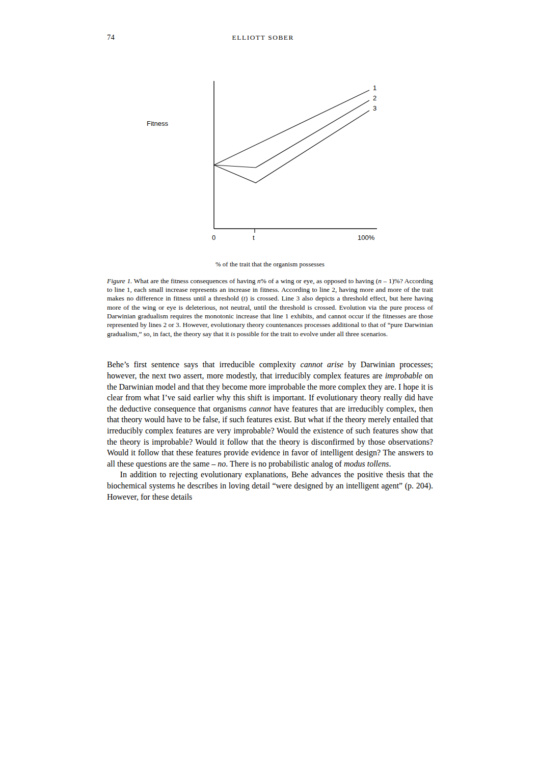74
ELLIOTT SOBER
Fitness 0 t 100% 1 2 3
% of the trait that the organism possesses
Figure 1. What are the fitness consequences of having n% of a wing or eye, as opposed to having (n – 1)%? According to line 1, each small increase represents an increase in fitness. According to line 2, having more and more of the trait makes no difference in fitness until a threshold (t) is crossed. Line 3 also depicts a threshold effect, but here having more of the wing or eye is deleterious, not neutral, until the threshold is crossed. Evolution via the pure process of Darwinian gradualism requires the monotonic increase that line 1 exhibits, and cannot occur if the fitnesses are those represented by lines 2 or 3. However, evolutionary theory countenances processes additional to that of “pure Darwinian gradualism,” so, in fact, the theory say that it is possible for the trait to evolve under all three scenarios.
Behe’s first sentence says that irreducible complexity cannot arise by Darwinian processes; however, the next two assert, more modestly, that irreducibly complex features are improbable on the Darwinian model and that they become more improbable the more complex they are. I hope it is clear from what I’ve said earlier why this shift is important. If evolutionary theory really did have the deductive consequence that organisms cannot have features that are irreducibly complex, then that theory would have to be false, if such features exist. But what if the theory merely entailed that irreducibly complex features are very improbable? Would the existence of such features show that the theory is improbable? Would it follow that the theory is disconfirmed by those observations? Would it follow that these features provide evidence in favor of intelligent design? The answers to all these questions are the same – no. There is no probabilistic analog of modus tollens.
In addition to rejecting evolutionary explanations, Behe advances the positive thesis that the biochemical systems he describes in loving detail “were designed by an intelligent agent” (p. 204). However, for these details